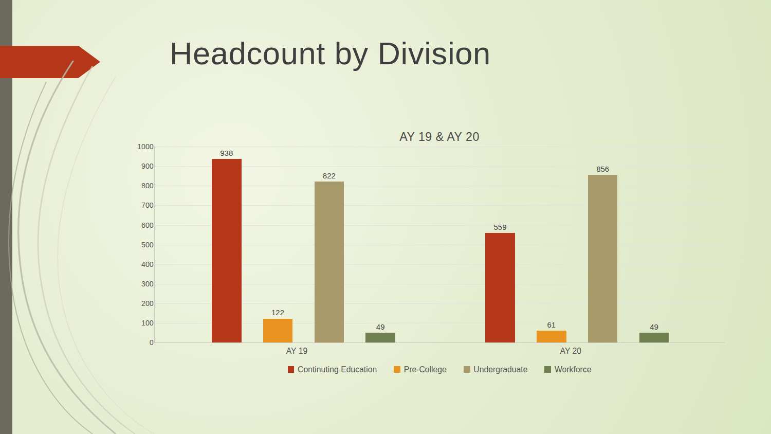Headcount by Division
AY 19 & AY 20
1000 900 800 700 600 500 400 300 200 100 0
938
122
822
49
559
61
856
49
AY 19 AY 20
Continuting Education
Pre-College
Undergraduate
Workforce